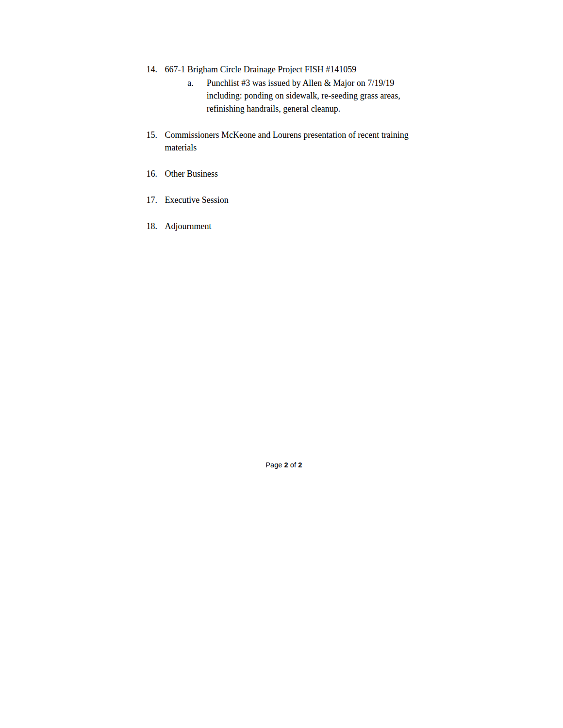14. 667-1 Brigham Circle Drainage Project FISH #141059
a. Punchlist #3 was issued by Allen & Major on 7/19/19 including: ponding on sidewalk, re-seeding grass areas, refinishing handrails, general cleanup.
15. Commissioners McKeone and Lourens presentation of recent training materials
16. Other Business
17. Executive Session
18. Adjournment
Page 2 of 2